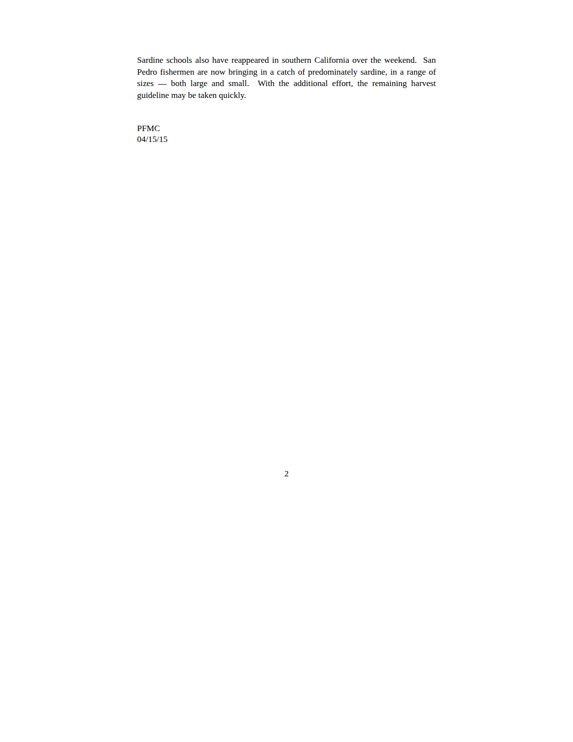Sardine schools also have reappeared in southern California over the weekend. San Pedro fishermen are now bringing in a catch of predominately sardine, in a range of sizes — both large and small. With the additional effort, the remaining harvest guideline may be taken quickly.
PFMC
04/15/15
2